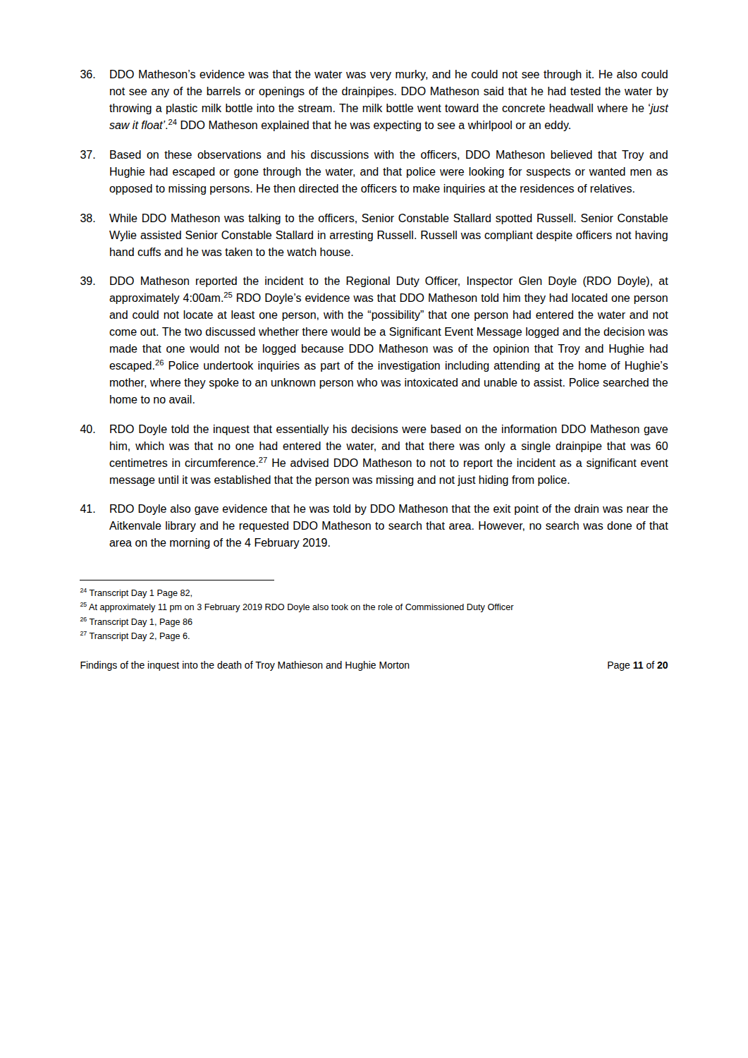DDO Matheson’s evidence was that the water was very murky, and he could not see through it. He also could not see any of the barrels or openings of the drainpipes. DDO Matheson said that he had tested the water by throwing a plastic milk bottle into the stream. The milk bottle went toward the concrete headwall where he ‘just saw it float’.24 DDO Matheson explained that he was expecting to see a whirlpool or an eddy.
Based on these observations and his discussions with the officers, DDO Matheson believed that Troy and Hughie had escaped or gone through the water, and that police were looking for suspects or wanted men as opposed to missing persons. He then directed the officers to make inquiries at the residences of relatives.
While DDO Matheson was talking to the officers, Senior Constable Stallard spotted Russell. Senior Constable Wylie assisted Senior Constable Stallard in arresting Russell. Russell was compliant despite officers not having hand cuffs and he was taken to the watch house.
DDO Matheson reported the incident to the Regional Duty Officer, Inspector Glen Doyle (RDO Doyle), at approximately 4:00am.25 RDO Doyle’s evidence was that DDO Matheson told him they had located one person and could not locate at least one person, with the “possibility” that one person had entered the water and not come out. The two discussed whether there would be a Significant Event Message logged and the decision was made that one would not be logged because DDO Matheson was of the opinion that Troy and Hughie had escaped.26 Police undertook inquiries as part of the investigation including attending at the home of Hughie’s mother, where they spoke to an unknown person who was intoxicated and unable to assist. Police searched the home to no avail.
RDO Doyle told the inquest that essentially his decisions were based on the information DDO Matheson gave him, which was that no one had entered the water, and that there was only a single drainpipe that was 60 centimetres in circumference.27 He advised DDO Matheson to not to report the incident as a significant event message until it was established that the person was missing and not just hiding from police.
RDO Doyle also gave evidence that he was told by DDO Matheson that the exit point of the drain was near the Aitkenvale library and he requested DDO Matheson to search that area. However, no search was done of that area on the morning of the 4 February 2019.
24 Transcript Day 1 Page 82,
25 At approximately 11 pm on 3 February 2019 RDO Doyle also took on the role of Commissioned Duty Officer
26 Transcript Day 1, Page 86
27 Transcript Day 2, Page 6.
Findings of the inquest into the death of Troy Mathieson and Hughie MortonPage 11 of 20